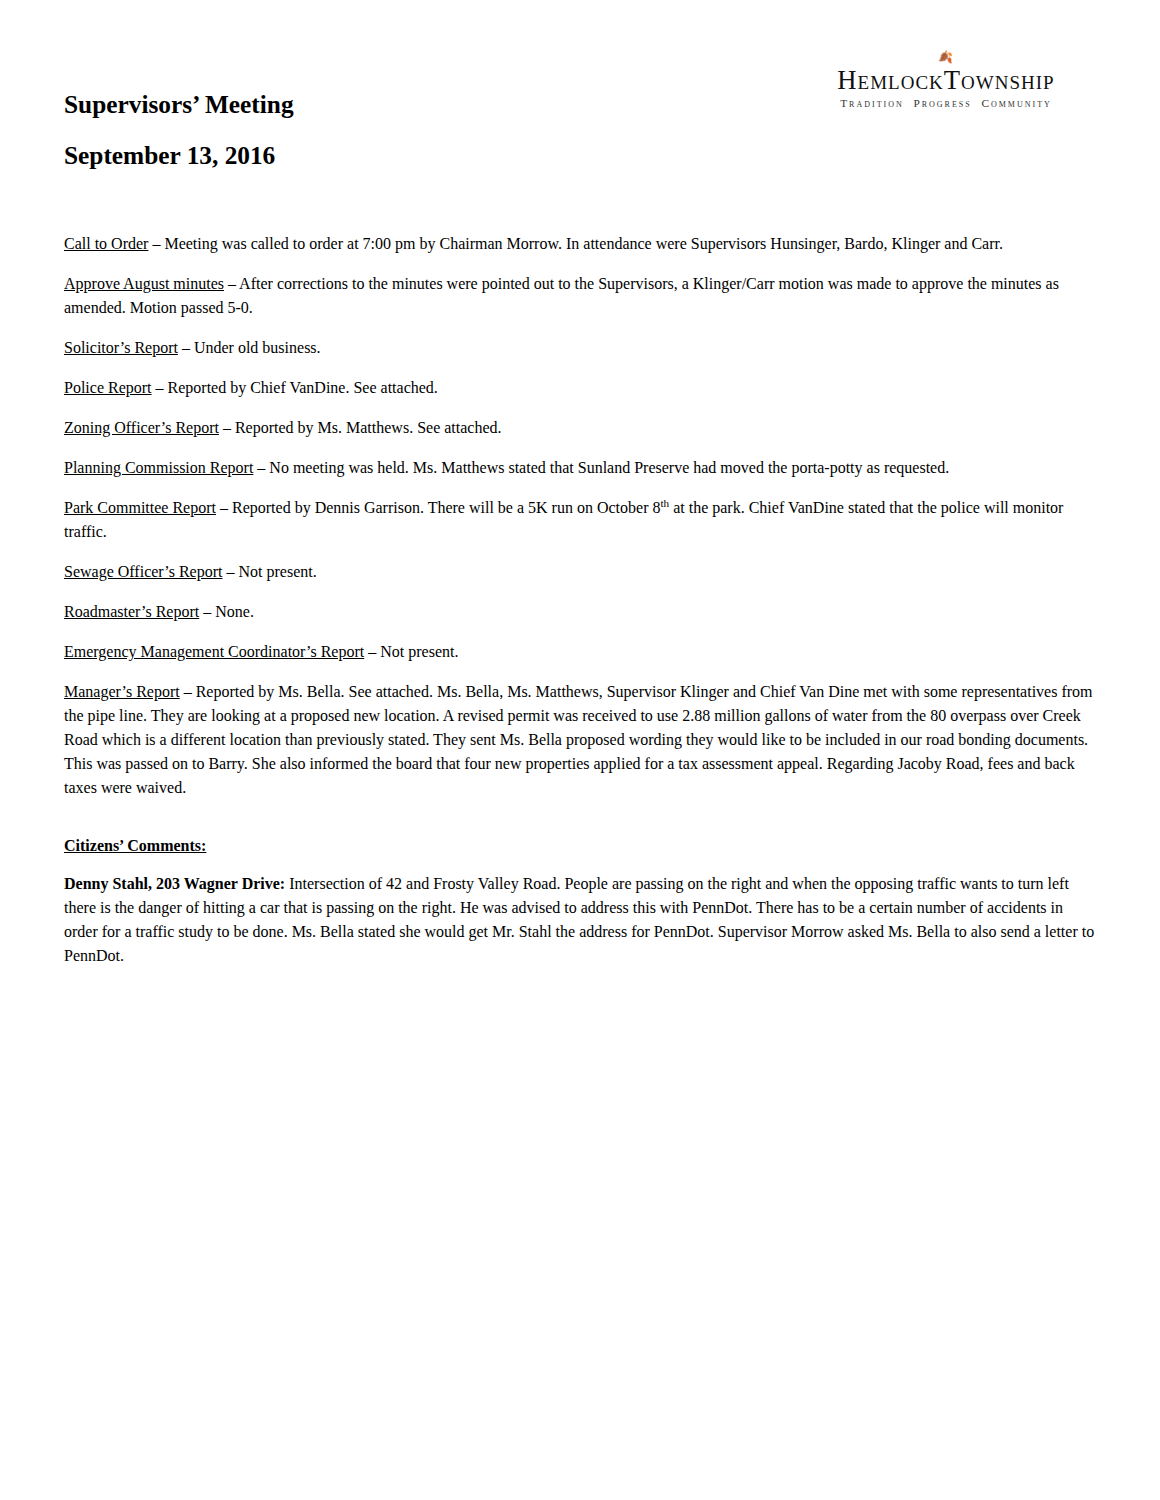🍂
HemlockTownship
Tradition Progress Community
Supervisors’ Meeting
September 13, 2016
Call to Order – Meeting was called to order at 7:00 pm by Chairman Morrow. In attendance were Supervisors Hunsinger, Bardo, Klinger and Carr.
Approve August minutes – After corrections to the minutes were pointed out to the Supervisors, a Klinger/Carr motion was made to approve the minutes as amended. Motion passed 5-0.
Solicitor’s Report – Under old business.
Police Report – Reported by Chief VanDine. See attached.
Zoning Officer’s Report – Reported by Ms. Matthews. See attached.
Planning Commission Report – No meeting was held. Ms. Matthews stated that Sunland Preserve had moved the porta-potty as requested.
Park Committee Report – Reported by Dennis Garrison. There will be a 5K run on October 8th at the park. Chief VanDine stated that the police will monitor traffic.
Sewage Officer’s Report – Not present.
Roadmaster’s Report – None.
Emergency Management Coordinator’s Report – Not present.
Manager’s Report – Reported by Ms. Bella. See attached. Ms. Bella, Ms. Matthews, Supervisor Klinger and Chief Van Dine met with some representatives from the pipe line. They are looking at a proposed new location. A revised permit was received to use 2.88 million gallons of water from the 80 overpass over Creek Road which is a different location than previously stated. They sent Ms. Bella proposed wording they would like to be included in our road bonding documents. This was passed on to Barry. She also informed the board that four new properties applied for a tax assessment appeal. Regarding Jacoby Road, fees and back taxes were waived.
Citizens’ Comments:
Denny Stahl, 203 Wagner Drive: Intersection of 42 and Frosty Valley Road. People are passing on the right and when the opposing traffic wants to turn left there is the danger of hitting a car that is passing on the right. He was advised to address this with PennDot. There has to be a certain number of accidents in order for a traffic study to be done. Ms. Bella stated she would get Mr. Stahl the address for PennDot. Supervisor Morrow asked Ms. Bella to also send a letter to PennDot.